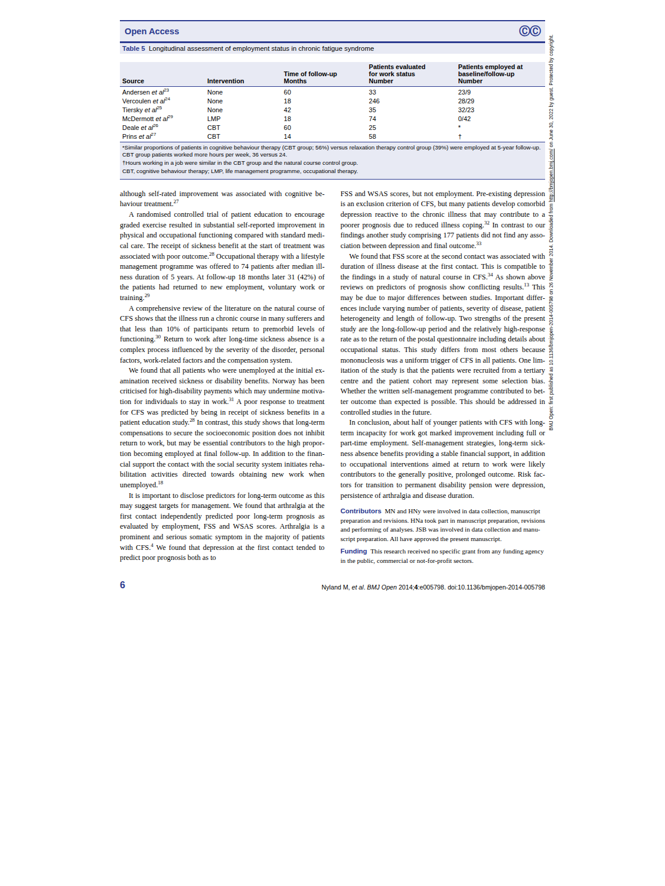BMJ Open: first published as 10.1136/bmjopen-2014-005798 on 26 November 2014. Downloaded from http://bmjopen.bmj.com/ on June 30, 2022 by guest. Protected by copyright.
Open Access ⒸⒸ
Table 5 Longitudinal assessment of employment status in chronic fatigue syndrome
| Source | Intervention | Time of follow-up Months | Patients evaluated for work status Number | Patients employed at baseline/follow-up Number |
| --- | --- | --- | --- | --- |
| Andersen et al 23 | None | 60 | 33 | 23/9 |
| Vercoulen et al 24 | None | 18 | 246 | 28/29 |
| Tiersky et al 25 | None | 42 | 35 | 32/23 |
| McDermott et al 29 | LMP | 18 | 74 | 0/42 |
| Deale et al 26 | CBT | 60 | 25 | * |
| Prins et al 27 | CBT | 14 | 58 | † |
*Similar proportions of patients in cognitive behaviour therapy (CBT group; 56%) versus relaxation therapy control group (39%) were employed at 5-year follow-up. CBT group patients worked more hours per week, 36 versus 24.
†Hours working in a job were similar in the CBT group and the natural course control group.
CBT, cognitive behaviour therapy; LMP, life management programme, occupational therapy.
although self-rated improvement was associated with cognitive behaviour treatment.27
A randomised controlled trial of patient education to encourage graded exercise resulted in substantial self-reported improvement in physical and occupational functioning compared with standard medical care. The receipt of sickness benefit at the start of treatment was associated with poor outcome.28 Occupational therapy with a lifestyle management programme was offered to 74 patients after median illness duration of 5 years. At follow-up 18 months later 31 (42%) of the patients had returned to new employment, voluntary work or training.29
A comprehensive review of the literature on the natural course of CFS shows that the illness run a chronic course in many sufferers and that less than 10% of participants return to premorbid levels of functioning.30 Return to work after long-time sickness absence is a complex process influenced by the severity of the disorder, personal factors, work-related factors and the compensation system.
We found that all patients who were unemployed at the initial examination received sickness or disability benefits. Norway has been criticised for high-disability payments which may undermine motivation for individuals to stay in work.31 A poor response to treatment for CFS was predicted by being in receipt of sickness benefits in a patient education study.28 In contrast, this study shows that long-term compensations to secure the socioeconomic position does not inhibit return to work, but may be essential contributors to the high proportion becoming employed at final follow-up. In addition to the financial support the contact with the social security system initiates rehabilitation activities directed towards obtaining new work when unemployed.18
It is important to disclose predictors for long-term outcome as this may suggest targets for management. We found that arthralgia at the first contact independently predicted poor long-term prognosis as evaluated by employment, FSS and WSAS scores. Arthralgia is a prominent and serious somatic symptom in the majority of patients with CFS.4 We found that depression at the first contact tended to predict poor prognosis both as to
FSS and WSAS scores, but not employment. Pre-existing depression is an exclusion criterion of CFS, but many patients develop comorbid depression reactive to the chronic illness that may contribute to a poorer prognosis due to reduced illness coping.32 In contrast to our findings another study comprising 177 patients did not find any association between depression and final outcome.33
We found that FSS score at the second contact was associated with duration of illness disease at the first contact. This is compatible to the findings in a study of natural course in CFS.34 As shown above reviews on predictors of prognosis show conflicting results.13 This may be due to major differences between studies. Important differences include varying number of patients, severity of disease, patient heterogeneity and length of follow-up. Two strengths of the present study are the long-follow-up period and the relatively high-response rate as to the return of the postal questionnaire including details about occupational status. This study differs from most others because mononucleosis was a uniform trigger of CFS in all patients. One limitation of the study is that the patients were recruited from a tertiary centre and the patient cohort may represent some selection bias. Whether the written self-management programme contributed to better outcome than expected is possible. This should be addressed in controlled studies in the future.
In conclusion, about half of younger patients with CFS with long-term incapacity for work got marked improvement including full or part-time employment. Self-management strategies, long-term sickness absence benefits providing a stable financial support, in addition to occupational interventions aimed at return to work were likely contributors to the generally positive, prolonged outcome. Risk factors for transition to permanent disability pension were depression, persistence of arthralgia and disease duration.
Contributors MN and HNy were involved in data collection, manuscript preparation and revisions. HNa took part in manuscript preparation, revisions and performing of analyses. JSB was involved in data collection and manuscript preparation. All have approved the present manuscript.
Funding This research received no specific grant from any funding agency in the public, commercial or not-for-profit sectors.
6 Nyland M, et al. BMJ Open 2014;4:e005798. doi:10.1136/bmjopen-2014-005798